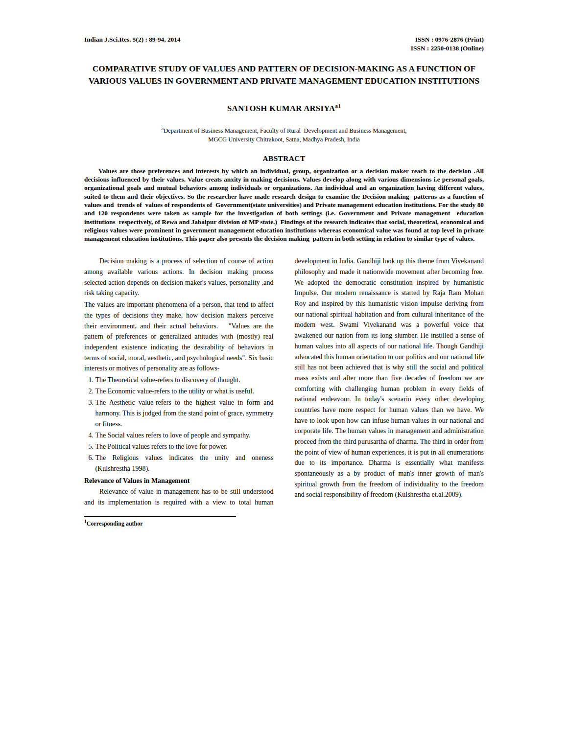Indian J.Sci.Res. 5(2) : 89-94, 2014
ISSN : 0976-2876 (Print)
ISSN : 2250-0138 (Online)
Comparative Study of Values and Pattern of Decision-Making as a Function of Various Values in Government and Private Management Education Institutions
SANTOSH KUMAR ARSIYAa1
aDepartment of Business Management, Faculty of Rural Development and Business Management,
MGCG University Chitrakoot, Satna, Madhya Pradesh, India
ABSTRACT
Values are those preferences and interests by which an individual, group, organization or a decision maker reach to the decision .All decisions influenced by their values. Value creats anxity in making decisions. Values develop along with various dimensions i.e personal goals, organizational goals and mutual behaviors among individuals or organizations. An individual and an organization having different values, suited to them and their objectives. So the researcher have made research design to examine the Decision making patterns as a function of values and trends of values of respondents of Government(state universities) and Private management education institutions. For the study 80 and 120 respondents were taken as sample for the investigation of both settings (i.e. Government and Private management education institutions respectively, of Rewa and Jabalpur division of MP state.) Findings of the research indicates that social, theoretical, economical and religious values were prominent in government management education institutions whereas economical value was found at top level in private management education institutions. This paper also presents the decision making pattern in both setting in relation to similar type of values.
Decision making is a process of selection of course of action among available various actions. In decision making process selected action depends on decision maker's values, personality ,and risk taking capacity.
The values are important phenomena of a person, that tend to affect the types of decisions they make, how decision makers perceive their environment, and their actual behaviors. "Values are the pattern of preferences or generalized attitudes with (mostly) real independent existence indicating the desirability of behaviors in terms of social, moral, aesthetic, and psychological needs". Six basic interests or motives of personality are as follows-
The Theoretical value-refers to discovery of thought.
The Economic value-refers to the utility or what is useful.
The Aesthetic value-refers to the highest value in form and harmony. This is judged from the stand point of grace, symmetry or fitness.
The Social values refers to love of people and sympathy.
The Political values refers to the love for power.
The Religious values indicates the unity and oneness (Kulshrestha 1998).
Relevance of Values in Management
Relevance of value in management has to be still understood and its implementation is required with a view to total human development in India. Gandhiji look up this theme from Vivekanand philosophy and made it nationwide movement after becoming free. We adopted the democratic constitution inspired by humanistic Impulse. Our modern renaissance is started by Raja Ram Mohan Roy and inspired by this humanistic vision impulse deriving from our national spiritual habitation and from cultural inheritance of the modern west. Swami Vivekanand was a powerful voice that awakened our nation from its long slumber. He instilled a sense of human values into all aspects of our national life. Though Gandhiji advocated this human orientation to our politics and our national life still has not been achieved that is why still the social and political mass exists and after more than five decades of freedom we are comforting with challenging human problem in every fields of national endeavour. In today's scenario every other developing countries have more respect for human values than we have. We have to look upon how can infuse human values in our national and corporate life. The human values in management and administration proceed from the third purusartha of dharma. The third in order from the point of view of human experiences, it is put in all enumerations due to its importance. Dharma is essentially what manifests spontaneously as a by product of man's inner growth of man's spiritual growth from the freedom of individuality to the freedom and social responsibility of freedom (Kulshrestha et.al.2009).
1Corresponding author